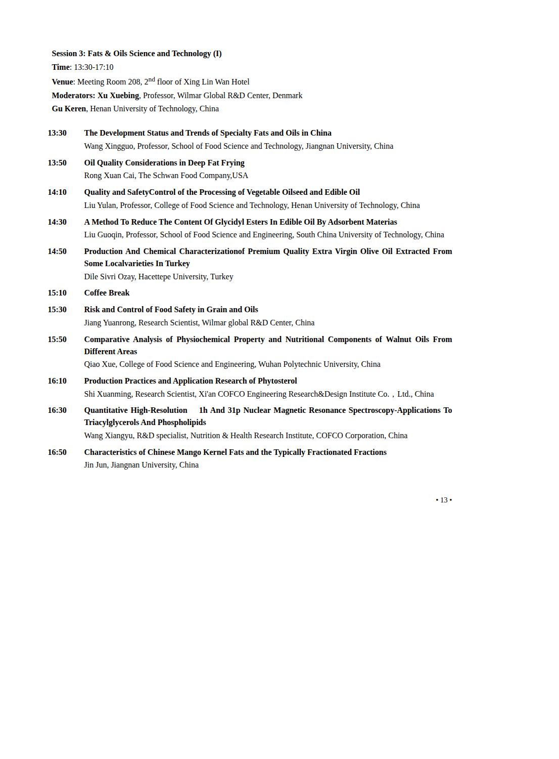Session 3: Fats & Oils Science and Technology (I)
Time: 13:30-17:10
Venue: Meeting Room 208, 2nd floor of Xing Lin Wan Hotel
Moderators: Xu Xuebing, Professor, Wilmar Global R&D Center, Denmark
Gu Keren, Henan University of Technology, China
| 13:30 | The Development Status and Trends of Specialty Fats and Oils in China Wang Xingguo, Professor, School of Food Science and Technology, Jiangnan University, China |
| 13:50 | Oil Quality Considerations in Deep Fat Frying Rong Xuan Cai, The Schwan Food Company,USA |
| 14:10 | Quality and SafetyControl of the Processing of Vegetable Oilseed and Edible Oil Liu Yulan, Professor, College of Food Science and Technology, Henan University of Technology, China |
| 14:30 | A Method To Reduce The Content Of Glycidyl Esters In Edible Oil By Adsorbent Materias Liu Guoqin, Professor, School of Food Science and Engineering, South China University of Technology, China |
| 14:50 | Production And Chemical Characterizationof Premium Quality Extra Virgin Olive Oil Extracted From Some Localvarieties In Turkey Dile Sivri Ozay, Hacettepe University, Turkey |
| 15:10 | Coffee Break |
| 15:30 | Risk and Control of Food Safety in Grain and Oils Jiang Yuanrong, Research Scientist, Wilmar global R&D Center, China |
| 15:50 | Comparative Analysis of Physiochemical Property and Nutritional Components of Walnut Oils From Different Areas Qiao Xue, College of Food Science and Engineering, Wuhan Polytechnic University, China |
| 16:10 | Production Practices and Application Research of Phytosterol Shi Xuanming, Research Scientist, Xi'an COFCO Engineering Research&Design Institute Co.，Ltd., China |
| 16:30 | Quantitative High-Resolution 1h And 31p Nuclear Magnetic Resonance Spectroscopy-Applications To Triacylglycerols And Phospholipids Wang Xiangyu, R&D specialist, Nutrition & Health Research Institute, COFCO Corporation, China |
| 16:50 | Characteristics of Chinese Mango Kernel Fats and the Typically Fractionated Fractions Jin Jun, Jiangnan University, China |
• 13 •